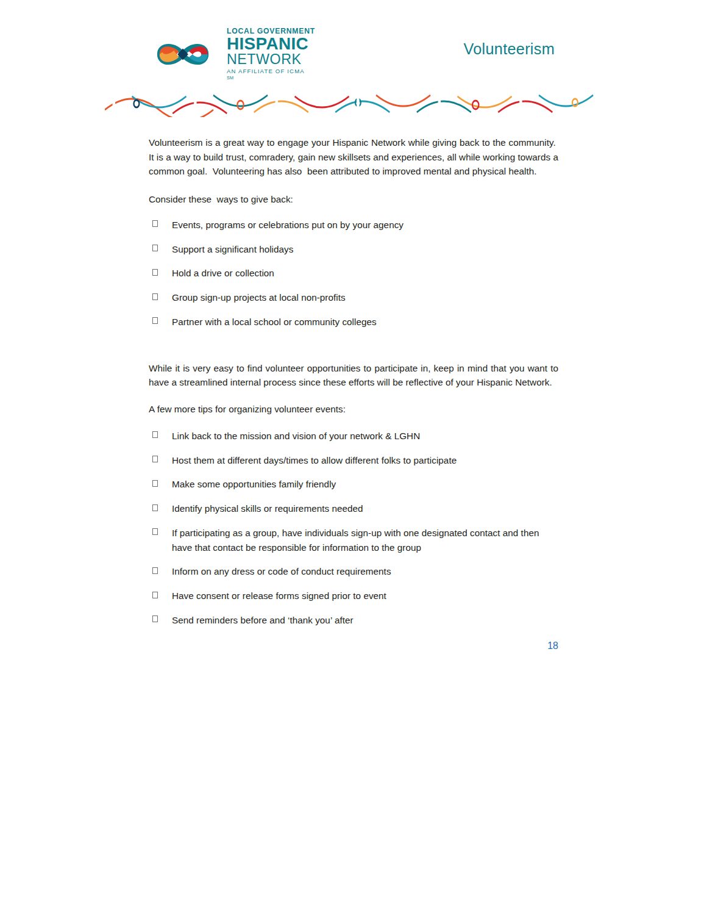Local Government
Hispanic
Network
An Affiliate of ICMA
SM
Volunteerism
Volunteerism is a great way to engage your Hispanic Network while giving back to the community. It is a way to build trust, comradery, gain new skillsets and experiences, all while working towards a common goal. Volunteering has also been attributed to improved mental and physical health.
Consider these ways to give back:
Events, programs or celebrations put on by your agency
Support a significant holidays
Hold a drive or collection
Group sign-up projects at local non-profits
Partner with a local school or community colleges
While it is very easy to find volunteer opportunities to participate in, keep in mind that you want to have a streamlined internal process since these efforts will be reflective of your Hispanic Network.
A few more tips for organizing volunteer events:
Link back to the mission and vision of your network & LGHN
Host them at different days/times to allow different folks to participate
Make some opportunities family friendly
Identify physical skills or requirements needed
If participating as a group, have individuals sign-up with one designated contact and then have that contact be responsible for information to the group
Inform on any dress or code of conduct requirements
Have consent or release forms signed prior to event
Send reminders before and ‘thank you’ after
18